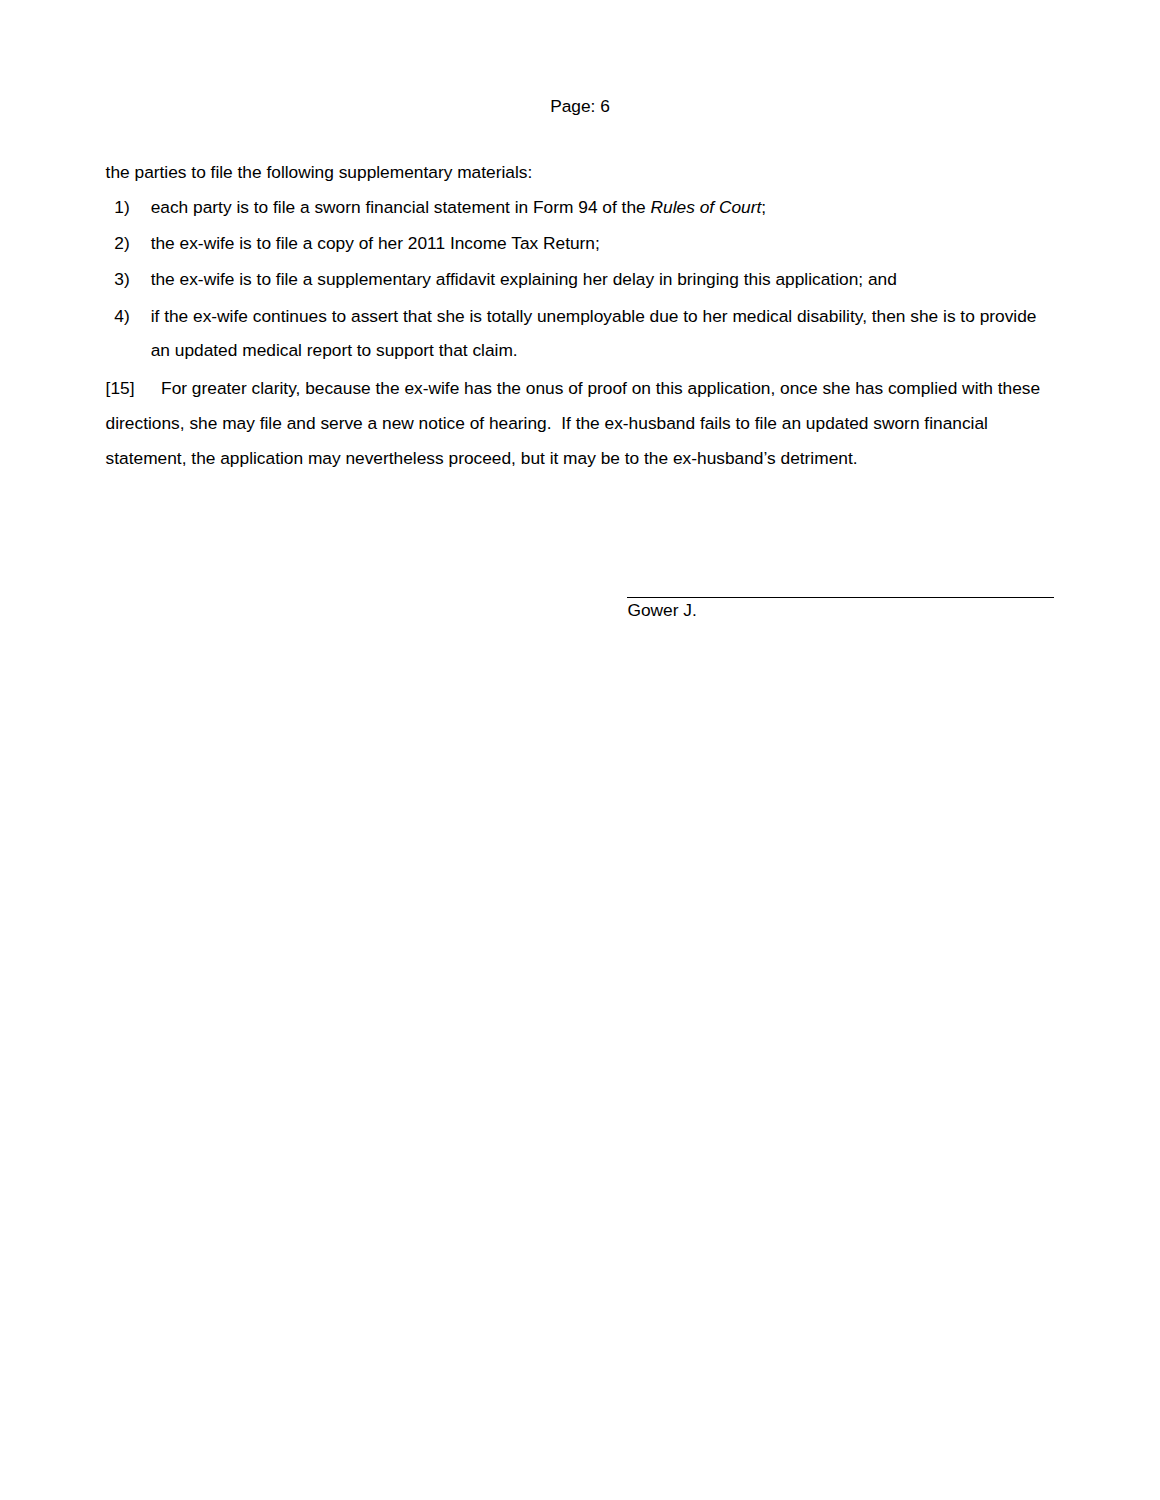Page: 6
the parties to file the following supplementary materials:
1) each party is to file a sworn financial statement in Form 94 of the Rules of Court;
2) the ex-wife is to file a copy of her 2011 Income Tax Return;
3) the ex-wife is to file a supplementary affidavit explaining her delay in bringing this application; and
4) if the ex-wife continues to assert that she is totally unemployable due to her medical disability, then she is to provide an updated medical report to support that claim.
[15] For greater clarity, because the ex-wife has the onus of proof on this application, once she has complied with these directions, she may file and serve a new notice of hearing. If the ex-husband fails to file an updated sworn financial statement, the application may nevertheless proceed, but it may be to the ex-husband’s detriment.
Gower J.